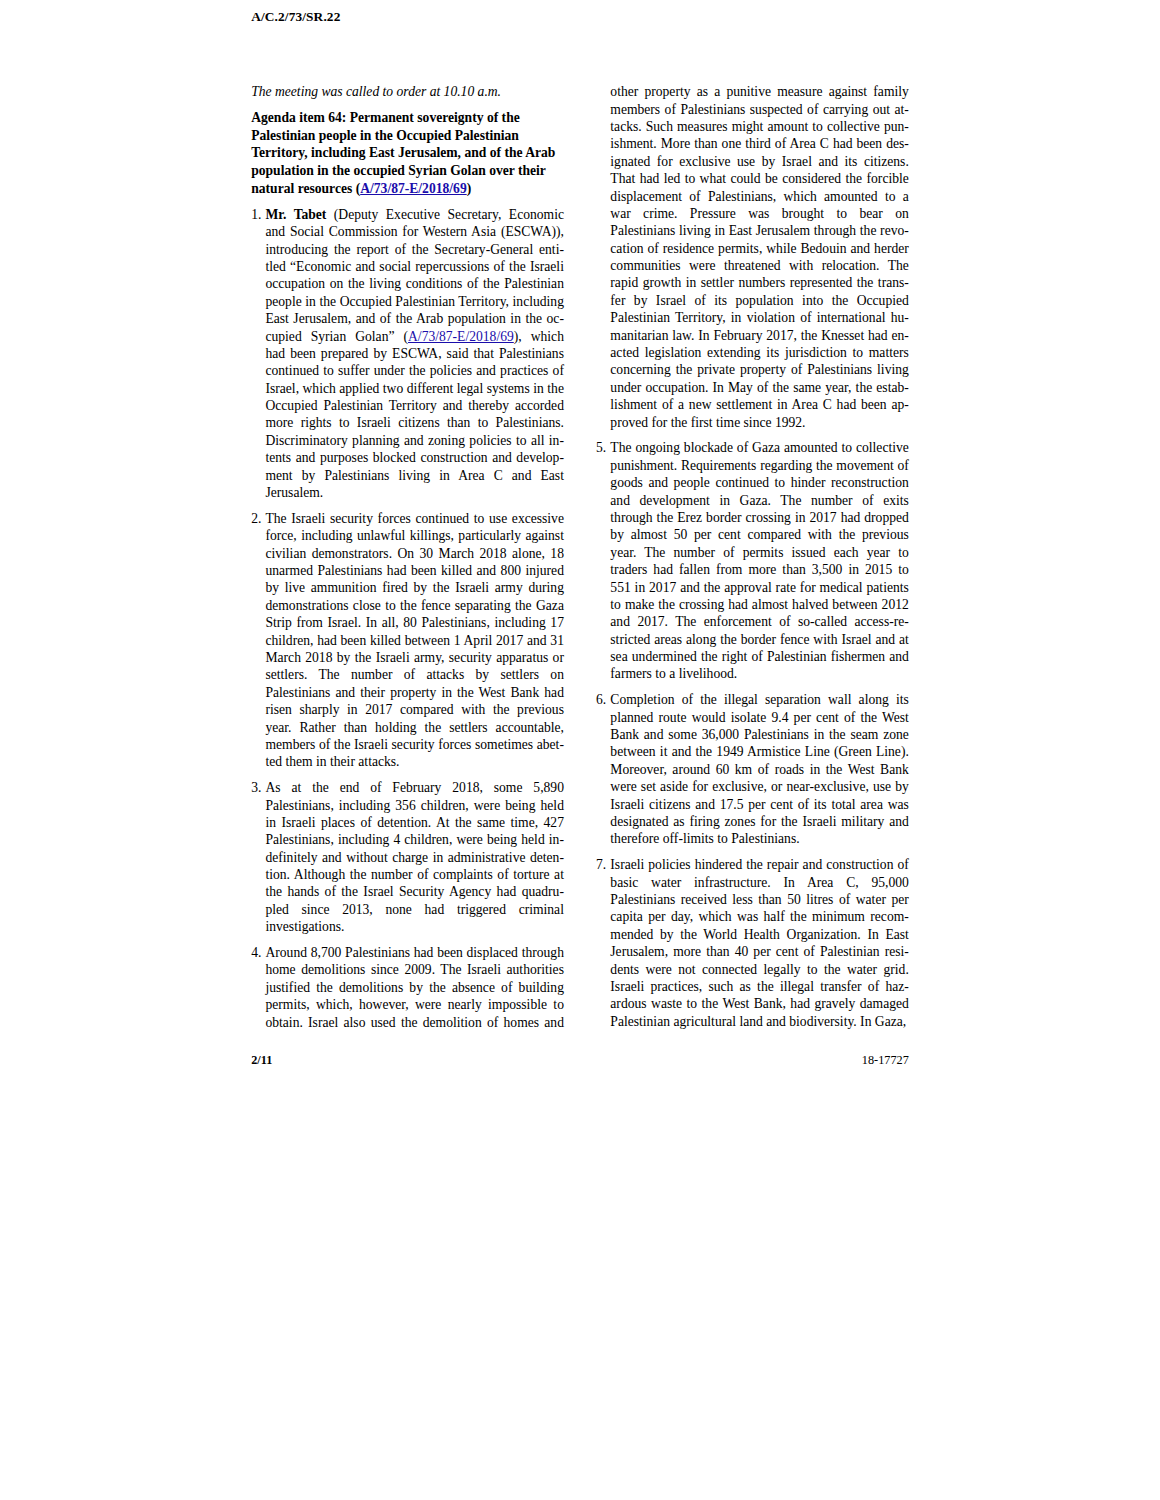A/C.2/73/SR.22
The meeting was called to order at 10.10 a.m.
Agenda item 64: Permanent sovereignty of the Palestinian people in the Occupied Palestinian Territory, including East Jerusalem, and of the Arab population in the occupied Syrian Golan over their natural resources (A/73/87-E/2018/69)
1. Mr. Tabet (Deputy Executive Secretary, Economic and Social Commission for Western Asia (ESCWA)), introducing the report of the Secretary-General entitled “Economic and social repercussions of the Israeli occupation on the living conditions of the Palestinian people in the Occupied Palestinian Territory, including East Jerusalem, and of the Arab population in the occupied Syrian Golan” (A/73/87-E/2018/69), which had been prepared by ESCWA, said that Palestinians continued to suffer under the policies and practices of Israel, which applied two different legal systems in the Occupied Palestinian Territory and thereby accorded more rights to Israeli citizens than to Palestinians. Discriminatory planning and zoning policies to all intents and purposes blocked construction and development by Palestinians living in Area C and East Jerusalem.
2. The Israeli security forces continued to use excessive force, including unlawful killings, particularly against civilian demonstrators. On 30 March 2018 alone, 18 unarmed Palestinians had been killed and 800 injured by live ammunition fired by the Israeli army during demonstrations close to the fence separating the Gaza Strip from Israel. In all, 80 Palestinians, including 17 children, had been killed between 1 April 2017 and 31 March 2018 by the Israeli army, security apparatus or settlers. The number of attacks by settlers on Palestinians and their property in the West Bank had risen sharply in 2017 compared with the previous year. Rather than holding the settlers accountable, members of the Israeli security forces sometimes abetted them in their attacks.
3. As at the end of February 2018, some 5,890 Palestinians, including 356 children, were being held in Israeli places of detention. At the same time, 427 Palestinians, including 4 children, were being held indefinitely and without charge in administrative detention. Although the number of complaints of torture at the hands of the Israel Security Agency had quadrupled since 2013, none had triggered criminal investigations.
4. Around 8,700 Palestinians had been displaced through home demolitions since 2009. The Israeli authorities justified the demolitions by the absence of building permits, which, however, were nearly impossible to obtain. Israel also used the demolition of homes and other property as a punitive measure against family members of Palestinians suspected of carrying out attacks. Such measures might amount to collective punishment. More than one third of Area C had been designated for exclusive use by Israel and its citizens. That had led to what could be considered the forcible displacement of Palestinians, which amounted to a war crime. Pressure was brought to bear on Palestinians living in East Jerusalem through the revocation of residence permits, while Bedouin and herder communities were threatened with relocation. The rapid growth in settler numbers represented the transfer by Israel of its population into the Occupied Palestinian Territory, in violation of international humanitarian law. In February 2017, the Knesset had enacted legislation extending its jurisdiction to matters concerning the private property of Palestinians living under occupation. In May of the same year, the establishment of a new settlement in Area C had been approved for the first time since 1992.
5. The ongoing blockade of Gaza amounted to collective punishment. Requirements regarding the movement of goods and people continued to hinder reconstruction and development in Gaza. The number of exits through the Erez border crossing in 2017 had dropped by almost 50 per cent compared with the previous year. The number of permits issued each year to traders had fallen from more than 3,500 in 2015 to 551 in 2017 and the approval rate for medical patients to make the crossing had almost halved between 2012 and 2017. The enforcement of so-called access-restricted areas along the border fence with Israel and at sea undermined the right of Palestinian fishermen and farmers to a livelihood.
6. Completion of the illegal separation wall along its planned route would isolate 9.4 per cent of the West Bank and some 36,000 Palestinians in the seam zone between it and the 1949 Armistice Line (Green Line). Moreover, around 60 km of roads in the West Bank were set aside for exclusive, or near-exclusive, use by Israeli citizens and 17.5 per cent of its total area was designated as firing zones for the Israeli military and therefore off-limits to Palestinians.
7. Israeli policies hindered the repair and construction of basic water infrastructure. In Area C, 95,000 Palestinians received less than 50 litres of water per capita per day, which was half the minimum recommended by the World Health Organization. In East Jerusalem, more than 40 per cent of Palestinian residents were not connected legally to the water grid. Israeli practices, such as the illegal transfer of hazardous waste to the West Bank, had gravely damaged Palestinian agricultural land and biodiversity. In Gaza,
2/11 18-17727